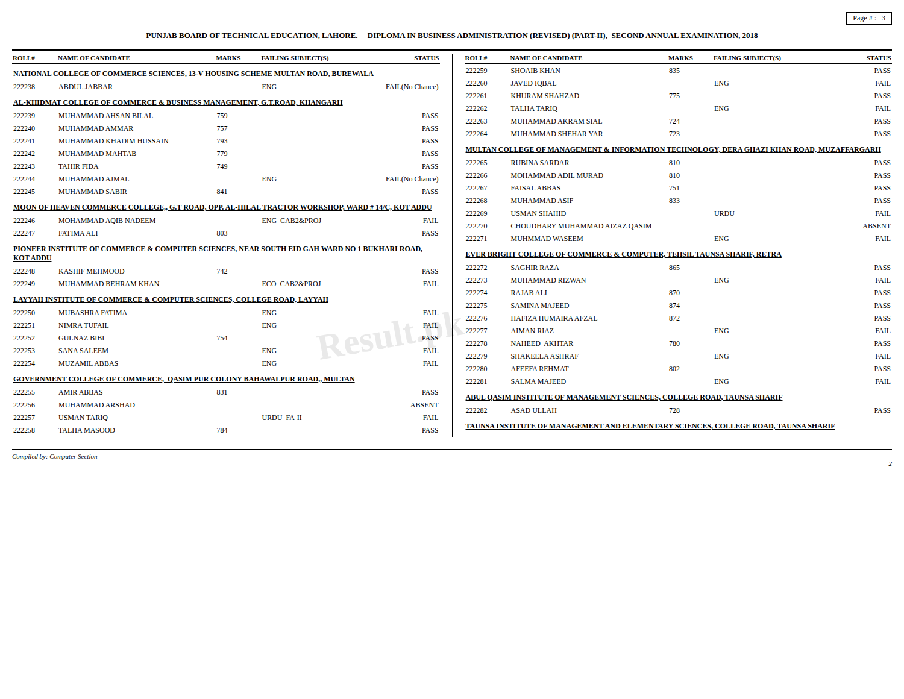Page # : 3
PUNJAB BOARD OF TECHNICAL EDUCATION, LAHORE. DIPLOMA IN BUSINESS ADMINISTRATION (REVISED) (PART-II), SECOND ANNUAL EXAMINATION, 2018
Result.pk
| ROLL# | NAME OF CANDIDATE | MARKS | FAILING SUBJECT(S) | STATUS |
| --- | --- | --- | --- | --- |
| NATIONAL COLLEGE OF COMMERCE SCIENCES, 13-V HOUSING SCHEME MULTAN ROAD, BUREWALA |
| 222238 | ABDUL JABBAR | | ENG | FAIL(No Chance) |
| AL-KHIDMAT COLLEGE OF COMMERCE & BUSINESS MANAGEMENT, G.T.ROAD, KHANGARH |
| 222239 | MUHAMMAD AHSAN BILAL | 759 | | PASS |
| 222240 | MUHAMMAD AMMAR | 757 | | PASS |
| 222241 | MUHAMMAD KHADIM HUSSAIN | 793 | | PASS |
| 222242 | MUHAMMAD MAHTAB | 779 | | PASS |
| 222243 | TAHIR FIDA | 749 | | PASS |
| 222244 | MUHAMMAD AJMAL | | ENG | FAIL(No Chance) |
| 222245 | MUHAMMAD SABIR | 841 | | PASS |
| MOON OF HEAVEN COMMERCE COLLEGE,, G.T ROAD, OPP. AL-HILAL TRACTOR WORKSHOP, WARD # 14/C, KOT ADDU |
| 222246 | MOHAMMAD AQIB NADEEM | | ENG CAB2&PROJ | FAIL |
| 222247 | FATIMA ALI | 803 | | PASS |
| PIONEER INSTITUTE OF COMMERCE & COMPUTER SCIENCES, NEAR SOUTH EID GAH WARD NO 1 BUKHARI ROAD, KOT ADDU |
| 222248 | KASHIF MEHMOOD | 742 | | PASS |
| 222249 | MUHAMMAD BEHRAM KHAN | | ECO CAB2&PROJ | FAIL |
| LAYYAH INSTITUTE OF COMMERCE & COMPUTER SCIENCES, COLLEGE ROAD, LAYYAH |
| 222250 | MUBASHRA FATIMA | | ENG | FAIL |
| 222251 | NIMRA TUFAIL | | ENG | FAIL |
| 222252 | GULNAZ BIBI | 754 | | PASS |
| 222253 | SANA SALEEM | | ENG | FAIL |
| 222254 | MUZAMIL ABBAS | | ENG | FAIL |
| GOVERNMENT COLLEGE OF COMMERCE, QASIM PUR COLONY BAHAWALPUR ROAD,, MULTAN |
| 222255 | AMIR ABBAS | 831 | | PASS |
| 222256 | MUHAMMAD ARSHAD | | | ABSENT |
| 222257 | USMAN TARIQ | | URDU FA-II | FAIL |
| 222258 | TALHA MASOOD | 784 | | PASS |
| ROLL# | NAME OF CANDIDATE | MARKS | FAILING SUBJECT(S) | STATUS |
| --- | --- | --- | --- | --- |
| 222259 | SHOAIB KHAN | 835 | | PASS |
| 222260 | JAVED IQBAL | | ENG | FAIL |
| 222261 | KHURAM SHAHZAD | 775 | | PASS |
| 222262 | TALHA TARIQ | | ENG | FAIL |
| 222263 | MUHAMMAD AKRAM SIAL | 724 | | PASS |
| 222264 | MUHAMMAD SHEHAR YAR | 723 | | PASS |
| MULTAN COLLEGE OF MANAGEMENT & INFORMATION TECHNOLOGY, DERA GHAZI KHAN ROAD, MUZAFFARGARH |
| 222265 | RUBINA SARDAR | 810 | | PASS |
| 222266 | MOHAMMAD ADIL MURAD | 810 | | PASS |
| 222267 | FAISAL ABBAS | 751 | | PASS |
| 222268 | MUHAMMAD ASIF | 833 | | PASS |
| 222269 | USMAN SHAHID | | URDU | FAIL |
| 222270 | CHOUDHARY MUHAMMAD AIZAZ QASIM | | | ABSENT |
| 222271 | MUHMMAD WASEEM | | ENG | FAIL |
| EVER BRIGHT COLLEGE OF COMMERCE & COMPUTER, TEHSIL TAUNSA SHARIF, RETRA |
| 222272 | SAGHIR RAZA | 865 | | PASS |
| 222273 | MUHAMMAD RIZWAN | | ENG | FAIL |
| 222274 | RAJAB ALI | 870 | | PASS |
| 222275 | SAMINA MAJEED | 874 | | PASS |
| 222276 | HAFIZA HUMAIRA AFZAL | 872 | | PASS |
| 222277 | AIMAN RIAZ | | ENG | FAIL |
| 222278 | NAHEED AKHTAR | 780 | | PASS |
| 222279 | SHAKEELA ASHRAF | | ENG | FAIL |
| 222280 | AFEEFA REHMAT | 802 | | PASS |
| 222281 | SALMA MAJEED | | ENG | FAIL |
| ABUL QASIM INSTITUTE OF MANAGEMENT SCIENCES, COLLEGE ROAD, TAUNSA SHARIF |
| 222282 | ASAD ULLAH | 728 | | PASS |
| TAUNSA INSTITUTE OF MANAGEMENT AND ELEMENTARY SCIENCES, COLLEGE ROAD, TAUNSA SHARIF |
Compiled by: Computer Section
2